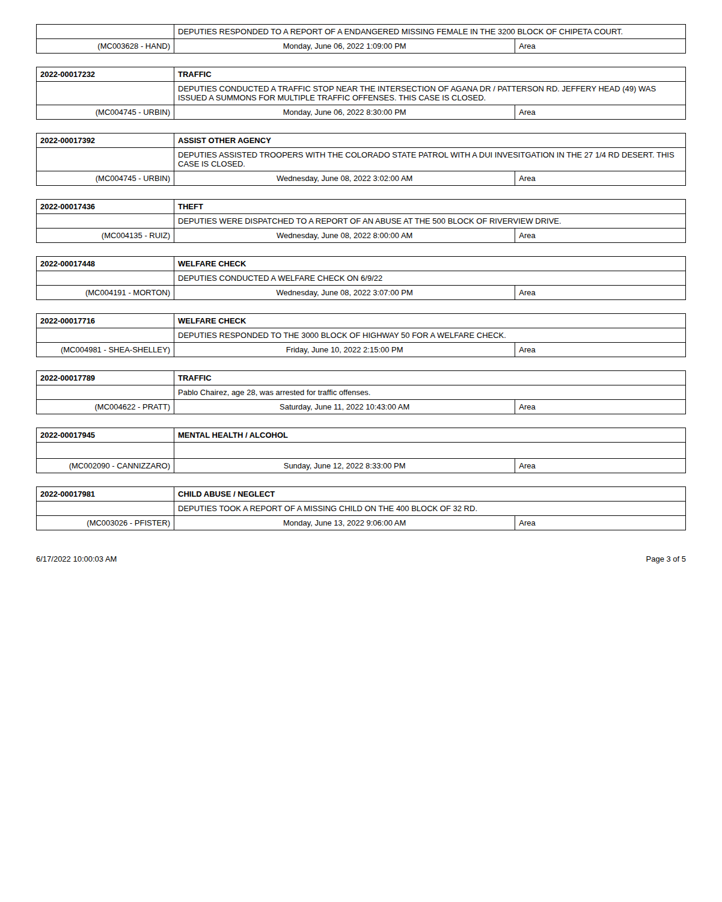| | DEPUTIES RESPONDED TO A REPORT OF A ENDANGERED MISSING FEMALE IN THE 3200 BLOCK OF CHIPETA COURT. |
| (MC003628 - HAND) | Monday, June 06, 2022 1:09:00 PM | Area |
| 2022-00017232 | TRAFFIC |
| | DEPUTIES CONDUCTED A TRAFFIC STOP NEAR THE INTERSECTION OF AGANA DR / PATTERSON RD. JEFFERY HEAD (49) WAS ISSUED A SUMMONS FOR MULTIPLE TRAFFIC OFFENSES. THIS CASE IS CLOSED. |
| (MC004745 - URBIN) | Monday, June 06, 2022 8:30:00 PM | Area |
| 2022-00017392 | ASSIST OTHER AGENCY |
| | DEPUTIES ASSISTED TROOPERS WITH THE COLORADO STATE PATROL WITH A DUI INVESITGATION IN THE 27 1/4 RD DESERT. THIS CASE IS CLOSED. |
| (MC004745 - URBIN) | Wednesday, June 08, 2022 3:02:00 AM | Area |
| 2022-00017436 | THEFT |
| | DEPUTIES WERE DISPATCHED TO A REPORT OF AN ABUSE AT THE 500 BLOCK OF RIVERVIEW DRIVE. |
| (MC004135 - RUIZ) | Wednesday, June 08, 2022 8:00:00 AM | Area |
| 2022-00017448 | WELFARE CHECK |
| | DEPUTIES CONDUCTED A WELFARE CHECK ON 6/9/22 |
| (MC004191 - MORTON) | Wednesday, June 08, 2022 3:07:00 PM | Area |
| 2022-00017716 | WELFARE CHECK |
| | DEPUTIES RESPONDED TO THE 3000 BLOCK OF HIGHWAY 50 FOR A WELFARE CHECK. |
| (MC004981 - SHEA-SHELLEY) | Friday, June 10, 2022 2:15:00 PM | Area |
| 2022-00017789 | TRAFFIC |
| | Pablo Chairez, age 28, was arrested for traffic offenses. |
| (MC004622 - PRATT) | Saturday, June 11, 2022 10:43:00 AM | Area |
| 2022-00017945 | MENTAL HEALTH / ALCOHOL |
| (MC002090 - CANNIZZARO) | Sunday, June 12, 2022 8:33:00 PM | Area |
| 2022-00017981 | CHILD ABUSE / NEGLECT |
| | DEPUTIES TOOK A REPORT OF A MISSING CHILD ON THE 400 BLOCK OF 32 RD. |
| (MC003026 - PFISTER) | Monday, June 13, 2022 9:06:00 AM | Area |
6/17/2022 10:00:03 AM Page 3 of 5